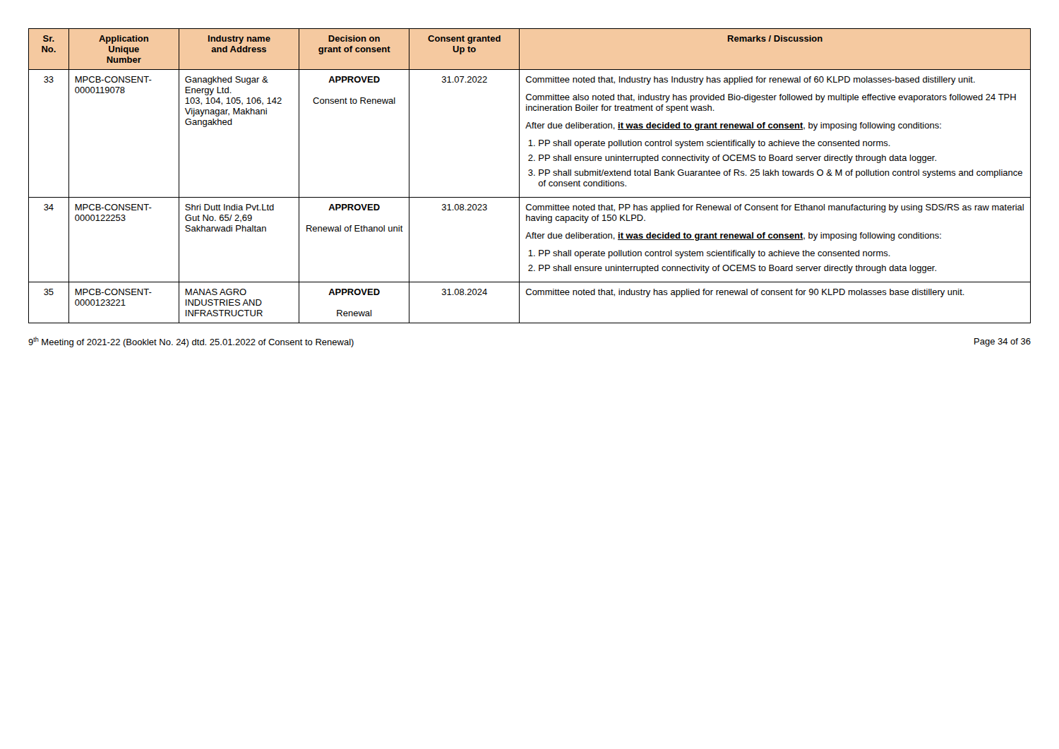| Sr. No. | Application Unique Number | Industry name and Address | Decision on grant of consent | Consent granted Up to | Remarks / Discussion |
| --- | --- | --- | --- | --- | --- |
| 33 | MPCB-CONSENT-0000119078 | Ganagkhed Sugar & Energy Ltd. 103, 104, 105, 106, 142 Vijaynagar, Makhani Gangakhed | APPROVED Consent to Renewal | 31.07.2022 | Committee noted that, Industry has Industry has applied for renewal of 60 KLPD molasses-based distillery unit. Committee also noted that, industry has provided Bio-digester followed by multiple effective evaporators followed 24 TPH incineration Boiler for treatment of spent wash. After due deliberation, it was decided to grant renewal of consent , by imposing following conditions: PP shall operate pollution control system scientifically to achieve the consented norms. PP shall ensure uninterrupted connectivity of OCEMS to Board server directly through data logger. PP shall submit/extend total Bank Guarantee of Rs. 25 lakh towards O & M of pollution control systems and compliance of consent conditions. |
| 34 | MPCB-CONSENT-0000122253 | Shri Dutt India Pvt.Ltd Gut No. 65/ 2,69 Sakharwadi Phaltan | APPROVED Renewal of Ethanol unit | 31.08.2023 | Committee noted that, PP has applied for Renewal of Consent for Ethanol manufacturing by using SDS/RS as raw material having capacity of 150 KLPD. After due deliberation, it was decided to grant renewal of consent , by imposing following conditions: PP shall operate pollution control system scientifically to achieve the consented norms. PP shall ensure uninterrupted connectivity of OCEMS to Board server directly through data logger. |
| 35 | MPCB-CONSENT-0000123221 | MANAS AGRO INDUSTRIES AND INFRASTRUCTUR | APPROVED Renewal | 31.08.2024 | Committee noted that, industry has applied for renewal of consent for 90 KLPD molasses base distillery unit. |
9th Meeting of 2021-22 (Booklet No. 24) dtd. 25.01.2022 of Consent to Renewal) Page 34 of 36